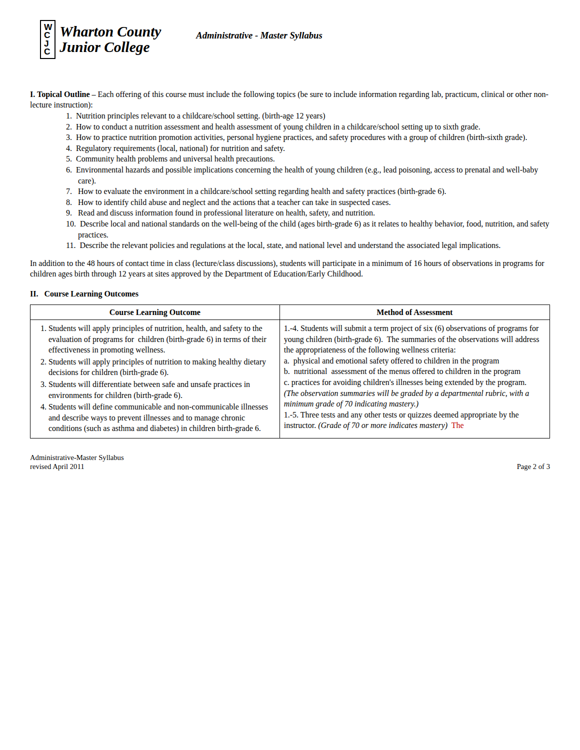W
C
J
C
Wharton County
Junior College
Administrative - Master Syllabus
I. Topical Outline – Each offering of this course must include the following topics (be sure to include information regarding lab, practicum, clinical or other non-lecture instruction):
1. Nutrition principles relevant to a childcare/school setting. (birth-age 12 years)
2. How to conduct a nutrition assessment and health assessment of young children in a childcare/school setting up to sixth grade.
3. How to practice nutrition promotion activities, personal hygiene practices, and safety procedures with a group of children (birth-sixth grade).
4. Regulatory requirements (local, national) for nutrition and safety.
5. Community health problems and universal health precautions.
6. Environmental hazards and possible implications concerning the health of young children (e.g., lead poisoning, access to prenatal and well-baby care).
7. How to evaluate the environment in a childcare/school setting regarding health and safety practices (birth-grade 6).
8. How to identify child abuse and neglect and the actions that a teacher can take in suspected cases.
9. Read and discuss information found in professional literature on health, safety, and nutrition.
10. Describe local and national standards on the well-being of the child (ages birth-grade 6) as it relates to healthy behavior, food, nutrition, and safety practices.
11. Describe the relevant policies and regulations at the local, state, and national level and understand the associated legal implications.
In addition to the 48 hours of contact time in class (lecture/class discussions), students will participate in a minimum of 16 hours of observations in programs for children ages birth through 12 years at sites approved by the Department of Education/Early Childhood.
II. Course Learning Outcomes
| Course Learning Outcome | Method of Assessment |
| --- | --- |
| Students will apply principles of nutrition, health, and safety to the evaluation of programs for children (birth-grade 6) in terms of their effectiveness in promoting wellness. Students will apply principles of nutrition to making healthy dietary decisions for children (birth-grade 6). Students will differentiate between safe and unsafe practices in environments for children (birth-grade 6). Students will define communicable and non-communicable illnesses and describe ways to prevent illnesses and to manage chronic conditions (such as asthma and diabetes) in children birth-grade 6. | 1.-4. Students will submit a term project of six (6) observations of programs for young children (birth-grade 6). The summaries of the observations will address the appropriateness of the following wellness criteria: a. physical and emotional safety offered to children in the program b. nutritional assessment of the menus offered to children in the program c. practices for avoiding children's illnesses being extended by the program. (The observation summaries will be graded by a departmental rubric, with a minimum grade of 70 indicating mastery.) 1.-5. Three tests and any other tests or quizzes deemed appropriate by the instructor. (Grade of 70 or more indicates mastery) The |
Administrative-Master Syllabus
revised April 2011
Page 2 of 3